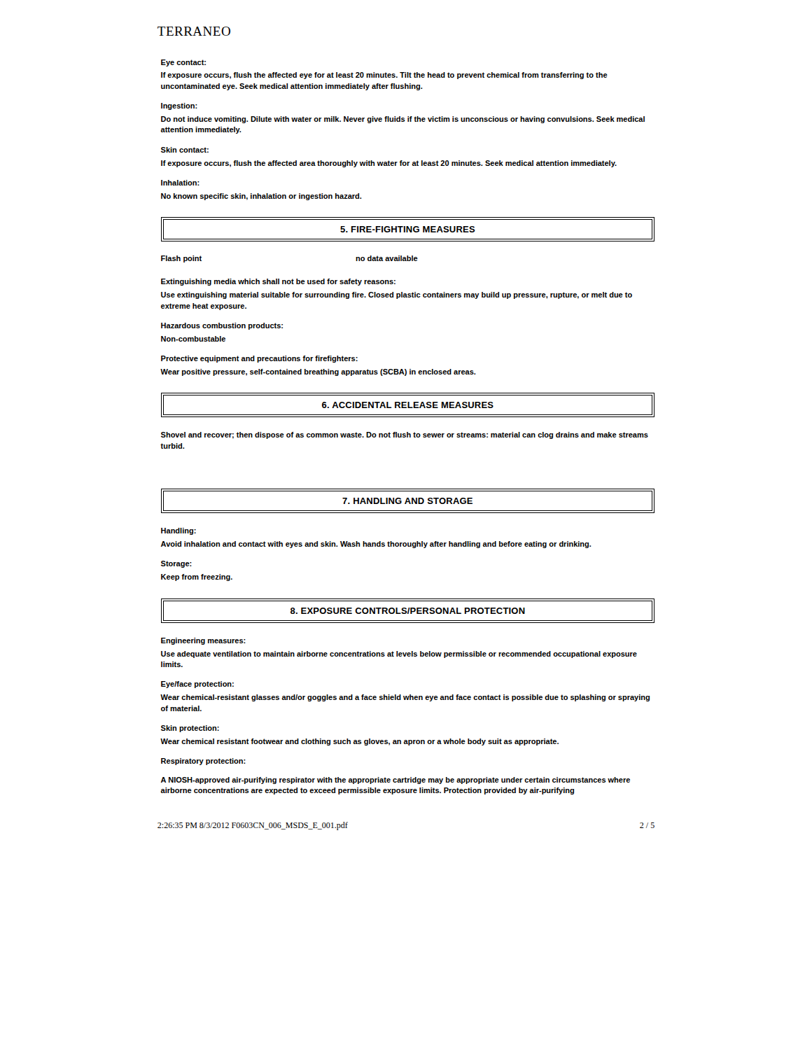TERRANEO
Eye contact:
If exposure occurs, flush the affected eye for at least 20 minutes. Tilt the head to prevent chemical from transferring to the uncontaminated eye. Seek medical attention immediately after flushing.
Ingestion:
Do not induce vomiting. Dilute with water or milk. Never give fluids if the victim is unconscious or having convulsions. Seek medical attention immediately.
Skin contact:
If exposure occurs, flush the affected area thoroughly with water for at least 20 minutes. Seek medical attention immediately.
Inhalation:
No known specific skin, inhalation or ingestion hazard.
5. FIRE-FIGHTING MEASURES
Flash point
no data available
Extinguishing media which shall not be used for safety reasons:
Use extinguishing material suitable for surrounding fire. Closed plastic containers may build up pressure, rupture, or melt due to extreme heat exposure.
Hazardous combustion products:
Non-combustable
Protective equipment and precautions for firefighters:
Wear positive pressure, self-contained breathing apparatus (SCBA) in enclosed areas.
6. ACCIDENTAL RELEASE MEASURES
Shovel and recover; then dispose of as common waste. Do not flush to sewer or streams: material can clog drains and make streams turbid.
7. HANDLING AND STORAGE
Handling:
Avoid inhalation and contact with eyes and skin. Wash hands thoroughly after handling and before eating or drinking.
Storage:
Keep from freezing.
8. EXPOSURE CONTROLS/PERSONAL PROTECTION
Engineering measures:
Use adequate ventilation to maintain airborne concentrations at levels below permissible or recommended occupational exposure limits.
Eye/face protection:
Wear chemical-resistant glasses and/or goggles and a face shield when eye and face contact is possible due to splashing or spraying of material.
Skin protection:
Wear chemical resistant footwear and clothing such as gloves, an apron or a whole body suit as appropriate.
Respiratory protection:
A NIOSH-approved air-purifying respirator with the appropriate cartridge may be appropriate under certain circumstances where airborne concentrations are expected to exceed permissible exposure limits. Protection provided by air-purifying
2:26:35 PM 8/3/2012 F0603CN_006_MSDS_E_001.pdf
2 / 5